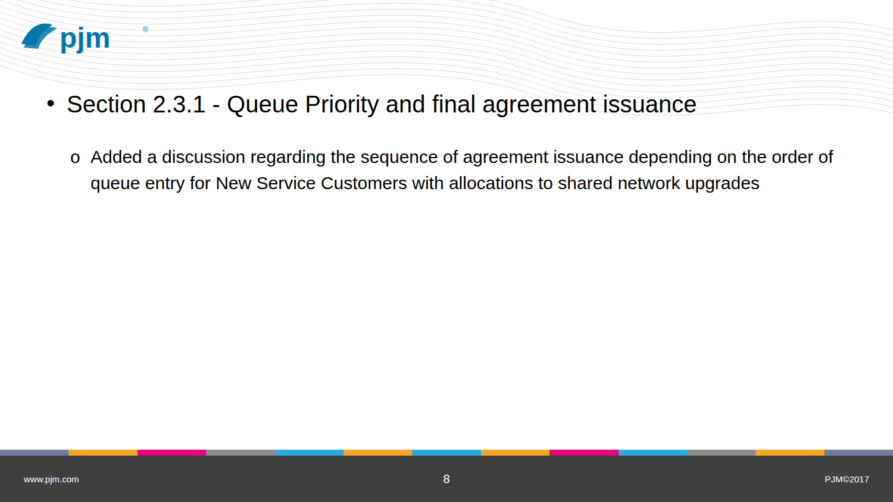pjm ®
Section 2.3.1 - Queue Priority and final agreement issuance
Added a discussion regarding the sequence of agreement issuance depending on the order of queue entry for New Service Customers with allocations to shared network upgrades
www.pjm.com 8 PJM©2017